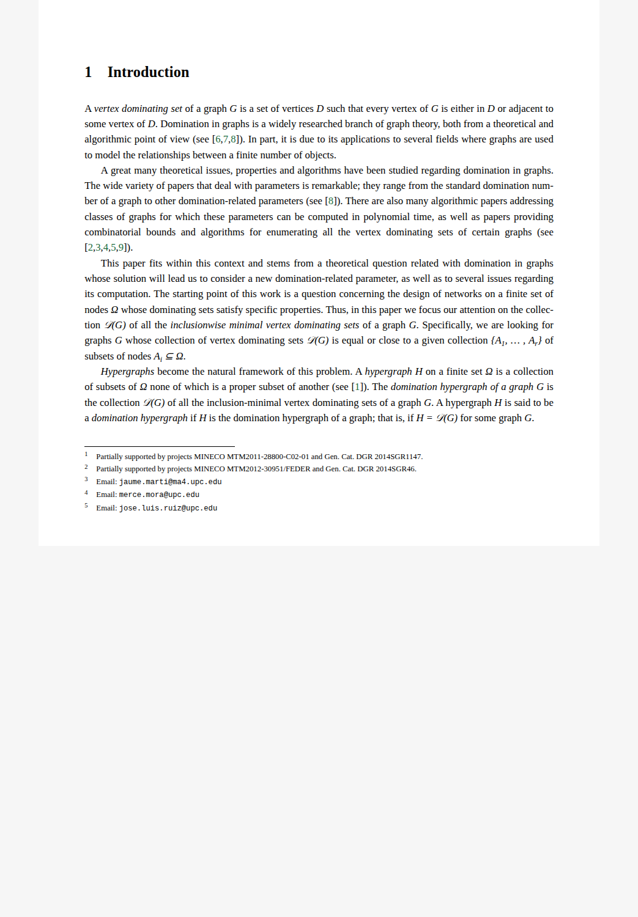1 Introduction
A vertex dominating set of a graph G is a set of vertices D such that every vertex of G is either in D or adjacent to some vertex of D. Domination in graphs is a widely researched branch of graph theory, both from a theoretical and algorithmic point of view (see [6,7,8]). In part, it is due to its applications to several fields where graphs are used to model the relationships between a finite number of objects.
A great many theoretical issues, properties and algorithms have been studied regarding domination in graphs. The wide variety of papers that deal with parameters is remarkable; they range from the standard domination number of a graph to other domination-related parameters (see [8]). There are also many algorithmic papers addressing classes of graphs for which these parameters can be computed in polynomial time, as well as papers providing combinatorial bounds and algorithms for enumerating all the vertex dominating sets of certain graphs (see [2,3,4,5,9]).
This paper fits within this context and stems from a theoretical question related with domination in graphs whose solution will lead us to consider a new domination-related parameter, as well as to several issues regarding its computation. The starting point of this work is a question concerning the design of networks on a finite set of nodes Ω whose dominating sets satisfy specific properties. Thus, in this paper we focus our attention on the collection 𝒟(G) of all the inclusionwise minimal vertex dominating sets of a graph G. Specifically, we are looking for graphs G whose collection of vertex dominating sets 𝒟(G) is equal or close to a given collection {A1, … , Ar} of subsets of nodes Ai ⊆ Ω.
Hypergraphs become the natural framework of this problem. A hypergraph H on a finite set Ω is a collection of subsets of Ω none of which is a proper subset of another (see [1]). The domination hypergraph of a graph G is the collection 𝒟(G) of all the inclusion-minimal vertex dominating sets of a graph G. A hypergraph H is said to be a domination hypergraph if H is the domination hypergraph of a graph; that is, if H = 𝒟(G) for some graph G.
1 Partially supported by projects MINECO MTM2011-28800-C02-01 and Gen. Cat. DGR 2014SGR1147.
2 Partially supported by projects MINECO MTM2012-30951/FEDER and Gen. Cat. DGR 2014SGR46.
3 Email: jaume.marti@ma4.upc.edu
4 Email: merce.mora@upc.edu
5 Email: jose.luis.ruiz@upc.edu